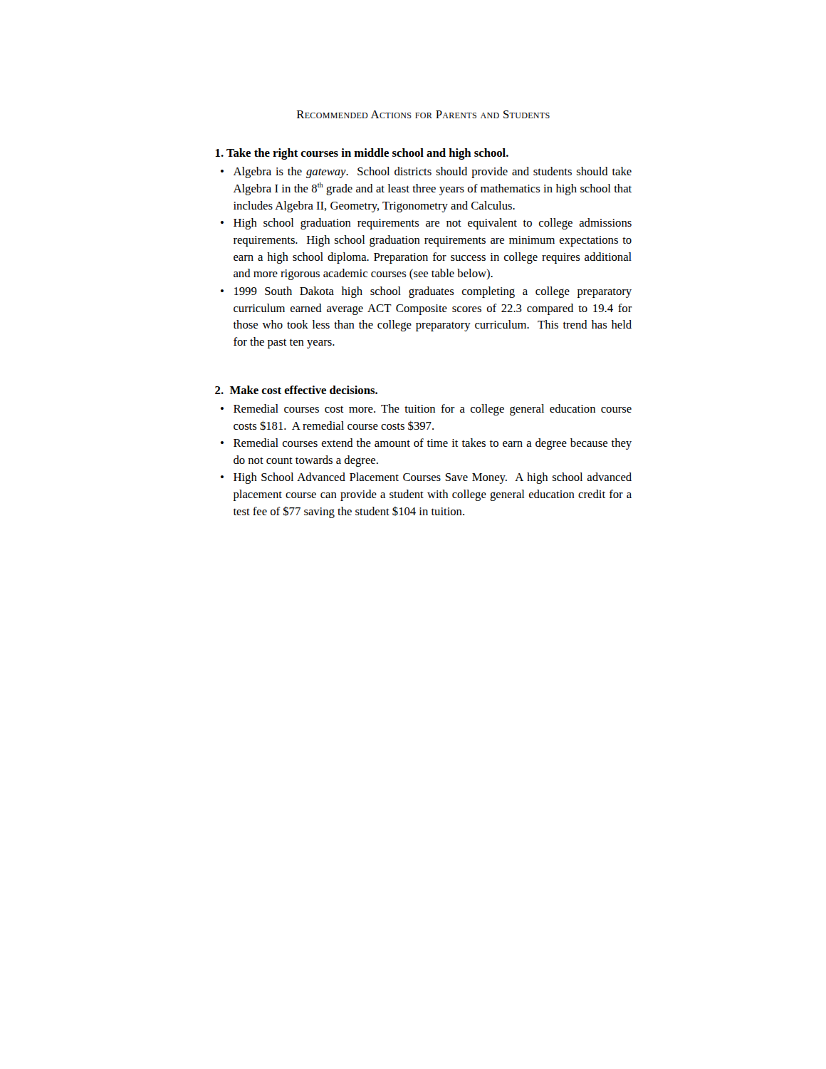Recommended Actions for Parents and Students
1. Take the right courses in middle school and high school.
Algebra is the gateway. School districts should provide and students should take Algebra I in the 8th grade and at least three years of mathematics in high school that includes Algebra II, Geometry, Trigonometry and Calculus.
High school graduation requirements are not equivalent to college admissions requirements. High school graduation requirements are minimum expectations to earn a high school diploma. Preparation for success in college requires additional and more rigorous academic courses (see table below).
1999 South Dakota high school graduates completing a college preparatory curriculum earned average ACT Composite scores of 22.3 compared to 19.4 for those who took less than the college preparatory curriculum. This trend has held for the past ten years.
2. Make cost effective decisions.
Remedial courses cost more. The tuition for a college general education course costs $181. A remedial course costs $397.
Remedial courses extend the amount of time it takes to earn a degree because they do not count towards a degree.
High School Advanced Placement Courses Save Money. A high school advanced placement course can provide a student with college general education credit for a test fee of $77 saving the student $104 in tuition.